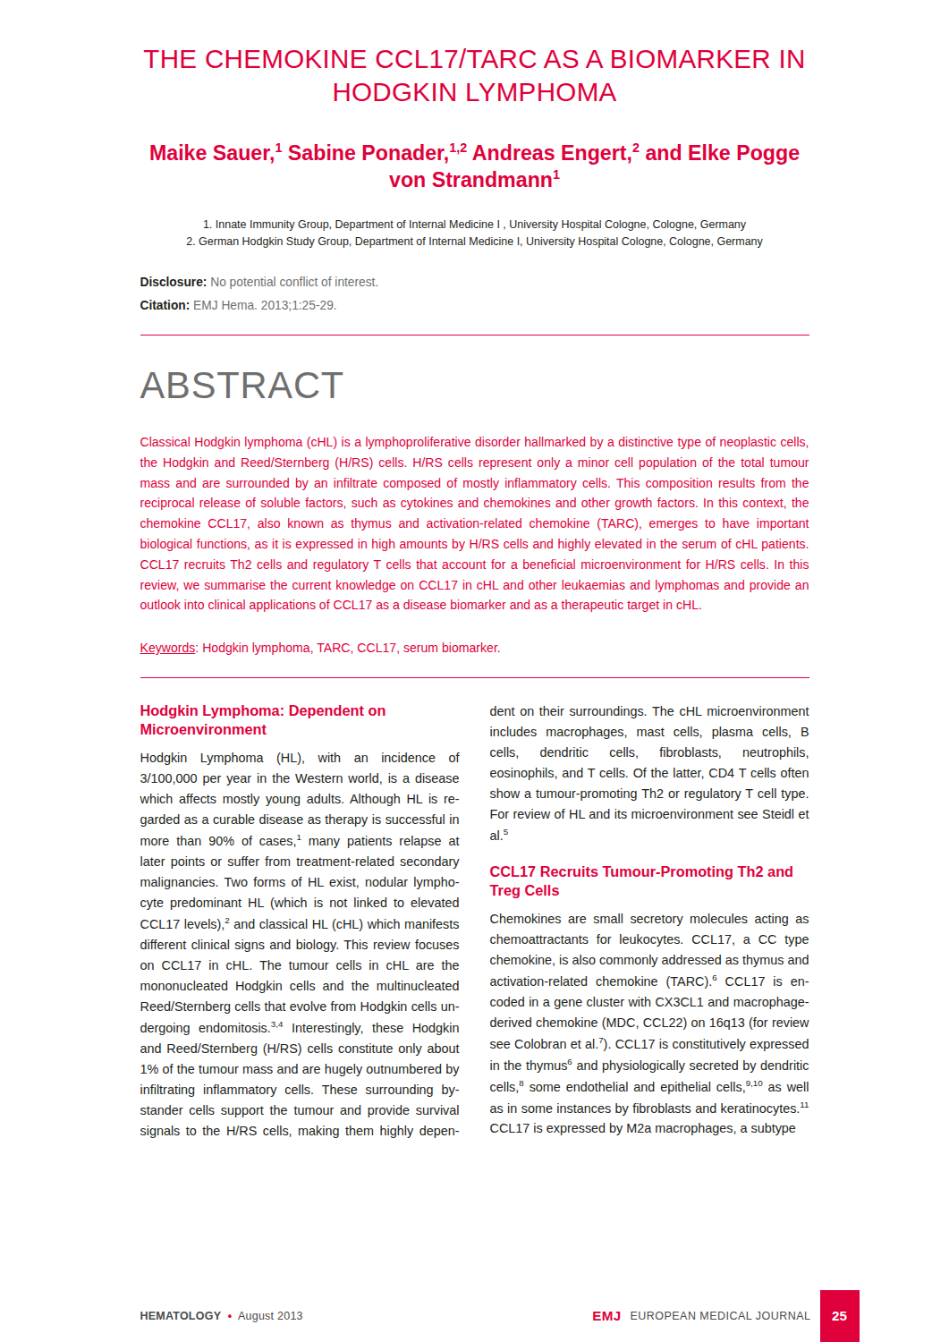The Chemokine CCL17/TARC as a Biomarker in Hodgkin Lymphoma
Maike Sauer,1 Sabine Ponader,1,2 Andreas Engert,2 and Elke Pogge von Strandmann1
1. Innate Immunity Group, Department of Internal Medicine I , University Hospital Cologne, Cologne, Germany
2. German Hodgkin Study Group, Department of Internal Medicine I, University Hospital Cologne, Cologne, Germany
Disclosure: No potential conflict of interest.
Citation: EMJ Hema. 2013;1:25-29.
Abstract
Classical Hodgkin lymphoma (cHL) is a lymphoproliferative disorder hallmarked by a distinctive type of neoplastic cells, the Hodgkin and Reed/Sternberg (H/RS) cells. H/RS cells represent only a minor cell population of the total tumour mass and are surrounded by an infiltrate composed of mostly inflammatory cells. This composition results from the reciprocal release of soluble factors, such as cytokines and chemokines and other growth factors. In this context, the chemokine CCL17, also known as thymus and activation-related chemokine (TARC), emerges to have important biological functions, as it is expressed in high amounts by H/RS cells and highly elevated in the serum of cHL patients. CCL17 recruits Th2 cells and regulatory T cells that account for a beneficial microenvironment for H/RS cells. In this review, we summarise the current knowledge on CCL17 in cHL and other leukaemias and lymphomas and provide an outlook into clinical applications of CCL17 as a disease biomarker and as a therapeutic target in cHL.
Keywords: Hodgkin lymphoma, TARC, CCL17, serum biomarker.
Hodgkin Lymphoma: Dependent on Microenvironment
Hodgkin Lymphoma (HL), with an incidence of 3/100,000 per year in the Western world, is a disease which affects mostly young adults. Although HL is regarded as a curable disease as therapy is successful in more than 90% of cases,1 many patients relapse at later points or suffer from treatment-related secondary malignancies. Two forms of HL exist, nodular lymphocyte predominant HL (which is not linked to elevated CCL17 levels),2 and classical HL (cHL) which manifests different clinical signs and biology. This review focuses on CCL17 in cHL. The tumour cells in cHL are the mononucleated Hodgkin cells and the multinucleated Reed/Sternberg cells that evolve from Hodgkin cells undergoing endomitosis.3,4 Interestingly, these Hodgkin and Reed/Sternberg (H/RS) cells constitute only about 1% of the tumour mass and are hugely outnumbered by infiltrating inflammatory cells. These surrounding bystander cells support the tumour and provide survival signals to the H/RS cells, making them highly dependent on their surroundings. The cHL microenvironment includes macrophages, mast cells, plasma cells, B cells, dendritic cells, fibroblasts, neutrophils, eosinophils, and T cells. Of the latter, CD4 T cells often show a tumour-promoting Th2 or regulatory T cell type. For review of HL and its microenvironment see Steidl et al.5
CCL17 Recruits Tumour-Promoting Th2 and Treg Cells
Chemokines are small secretory molecules acting as chemoattractants for leukocytes. CCL17, a CC type chemokine, is also commonly addressed as thymus and activation-related chemokine (TARC).6 CCL17 is encoded in a gene cluster with CX3CL1 and macrophage-derived chemokine (MDC, CCL22) on 16q13 (for review see Colobran et al.7). CCL17 is constitutively expressed in the thymus6 and physiologically secreted by dendritic cells,8 some endothelial and epithelial cells,9,10 as well as in some instances by fibroblasts and keratinocytes.11 CCL17 is expressed by M2a macrophages, a subtype
HEMATOLOGY • August 2013
EMJ EUROPEAN MEDICAL JOURNAL 25